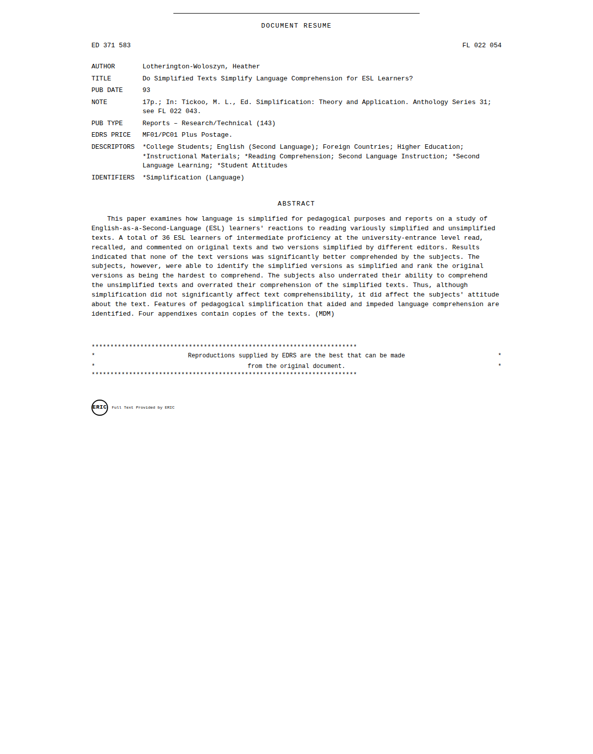DOCUMENT RESUME
ED 371 583 FL 022 054
| AUTHOR | Lotherington-Woloszyn, Heather |
| TITLE | Do Simplified Texts Simplify Language Comprehension for ESL Learners? |
| PUB DATE | 93 |
| NOTE | 17p.; In: Tickoo, M. L., Ed. Simplification: Theory and Application. Anthology Series 31; see FL 022 043. |
| PUB TYPE | Reports – Research/Technical (143) |
| EDRS PRICE | MF01/PC01 Plus Postage. |
| DESCRIPTORS | *College Students; English (Second Language); Foreign Countries; Higher Education; *Instructional Materials; *Reading Comprehension; Second Language Instruction; *Second Language Learning; *Student Attitudes |
| IDENTIFIERS | *Simplification (Language) |
ABSTRACT
This paper examines how language is simplified for pedagogical purposes and reports on a study of English-as-a-Second-Language (ESL) learners' reactions to reading variously simplified and unsimplified texts. A total of 36 ESL learners of intermediate proficiency at the university-entrance level read, recalled, and commented on original texts and two versions simplified by different editors. Results indicated that none of the text versions was significantly better comprehended by the subjects. The subjects, however, were able to identify the simplified versions as simplified and rank the original versions as being the hardest to comprehend. The subjects also underrated their ability to comprehend the unsimplified texts and overrated their comprehension of the simplified texts. Thus, although simplification did not significantly affect text comprehensibility, it did affect the subjects' attitude about the text. Features of pedagogical simplification that aided and impeded language comprehension are identified. Four appendixes contain copies of the texts. (MDM)
***********************************************************************
*
Reproductions supplied by EDRS are the best that can be made
*
*
from the original document.
*
***********************************************************************
ERIC
Full Text Provided by ERIC